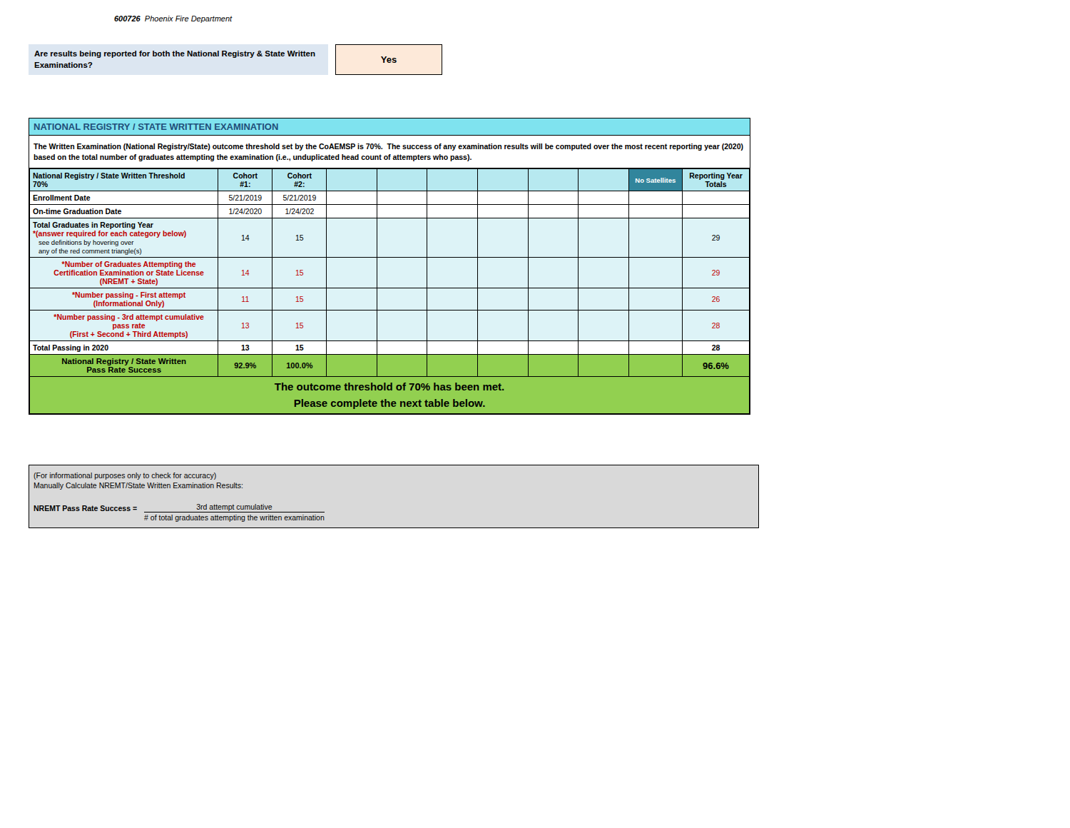600726 Phoenix Fire Department
Are results being reported for both the National Registry & State Written Examinations?
Yes
NATIONAL REGISTRY / STATE WRITTEN EXAMINATION
The Written Examination (National Registry/State) outcome threshold set by the CoAEMSP is 70%. The success of any examination results will be computed over the most recent reporting year (2020) based on the total number of graduates attempting the examination (i.e., unduplicated head count of attempters who pass).
| National Registry / State Written Threshold 70% | Cohort #1: | Cohort #2: | | | | | | | No Satellites | Reporting Year Totals |
| Enrollment Date | 5/21/2019 | 5/21/2019 | | | | | | | | |
| On-time Graduation Date | 1/24/2020 | 1/24/202 | | | | | | | | |
| Total Graduates in Reporting Year *(answer required for each category below) see definitions by hovering over any of the red comment triangle(s) | 14 | 15 | | | | | | | | 29 |
| *Number of Graduates Attempting the Certification Examination or State License (NREMT + State) | 14 | 15 | | | | | | | | 29 |
| *Number passing - First attempt (Informational Only) | 11 | 15 | | | | | | | | 26 |
| *Number passing - 3rd attempt cumulative pass rate (First + Second + Third Attempts) | 13 | 15 | | | | | | | | 28 |
| Total Passing in 2020 | 13 | 15 | | | | | | | | 28 |
| National Registry / State Written Pass Rate Success | 92.9% | 100.0% | | | | | | | | 96.6% |
| The outcome threshold of 70% has been met. Please complete the next table below. |
(For informational purposes only to check for accuracy)
Manually Calculate NREMT/State Written Examination Results:
NREMT Pass Rate Success =
3rd attempt cumulative
# of total graduates attempting the written examination